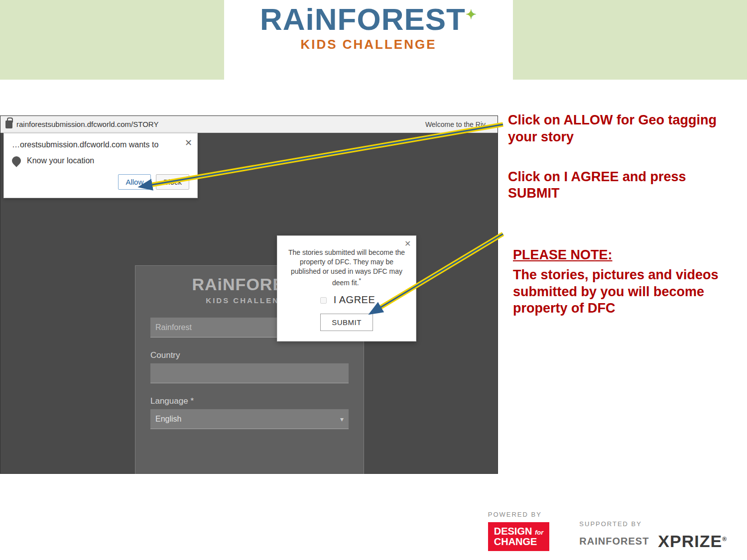RAiNFOREST✦
KIDS CHALLENGE
rainforestsubmission.dfcworld.com/STORY Welcome to the Riv…
✕
…orestsubmission.dfcworld.com wants to
Know your location
Allow Block
RAiNFORESTKIDS CHALLENGE
Rainforest
Country
Language *
English
✕
The stories submitted will become the property of DFC. They may be published or used in ways DFC may deem fit.*
I AGREE
SUBMIT
Click on ALLOW for Geo tagging your story
Click on I AGREE and press SUBMIT
PLEASE NOTE: The stories, pictures and videos submitted by you will become property of DFC
POWERED BY
DESIGN for
CHANGE
SUPPORTED BY
RAINFOREST XPRIZE®